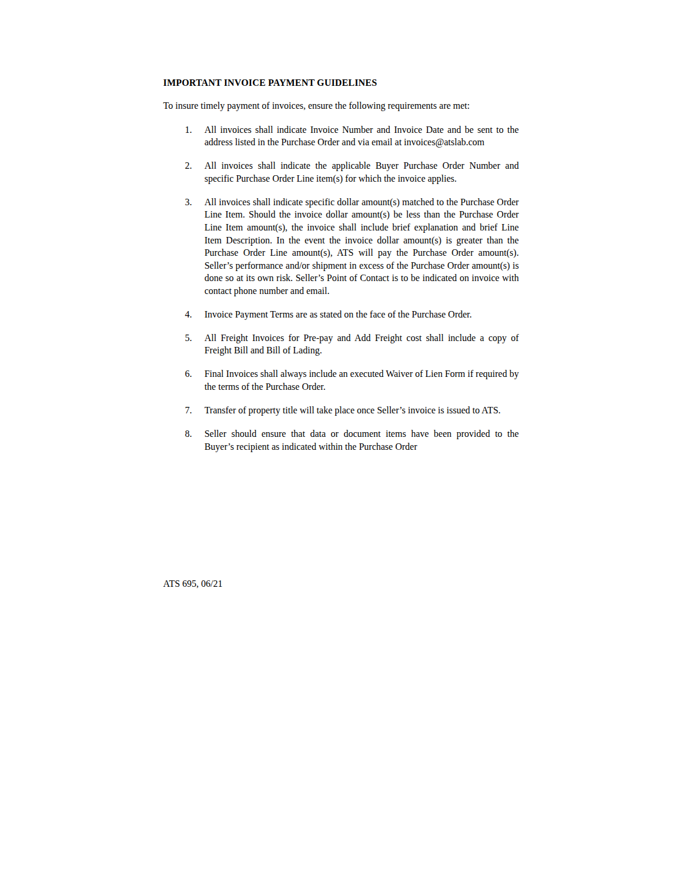IMPORTANT INVOICE PAYMENT GUIDELINES
To insure timely payment of invoices, ensure the following requirements are met:
All invoices shall indicate Invoice Number and Invoice Date and be sent to the address listed in the Purchase Order and via email at invoices@atslab.com
All invoices shall indicate the applicable Buyer Purchase Order Number and specific Purchase Order Line item(s) for which the invoice applies.
All invoices shall indicate specific dollar amount(s) matched to the Purchase Order Line Item. Should the invoice dollar amount(s) be less than the Purchase Order Line Item amount(s), the invoice shall include brief explanation and brief Line Item Description. In the event the invoice dollar amount(s) is greater than the Purchase Order Line amount(s), ATS will pay the Purchase Order amount(s). Seller’s performance and/or shipment in excess of the Purchase Order amount(s) is done so at its own risk. Seller’s Point of Contact is to be indicated on invoice with contact phone number and email.
Invoice Payment Terms are as stated on the face of the Purchase Order.
All Freight Invoices for Pre-pay and Add Freight cost shall include a copy of Freight Bill and Bill of Lading.
Final Invoices shall always include an executed Waiver of Lien Form if required by the terms of the Purchase Order.
Transfer of property title will take place once Seller’s invoice is issued to ATS.
Seller should ensure that data or document items have been provided to the Buyer’s recipient as indicated within the Purchase Order
ATS 695, 06/21